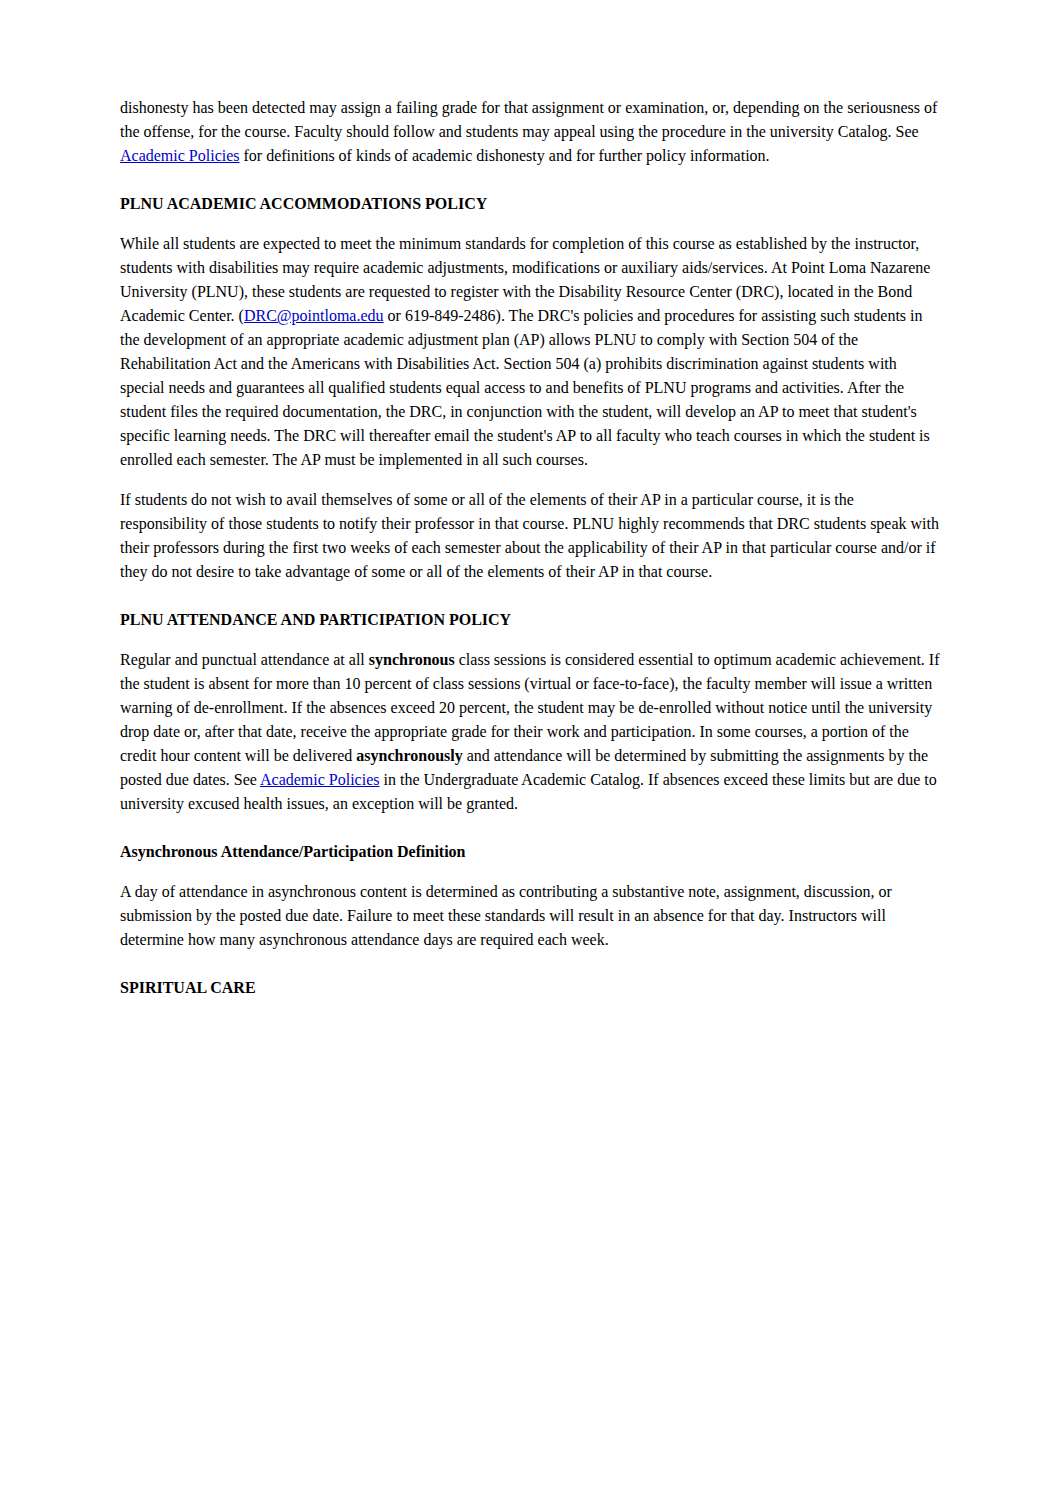dishonesty has been detected may assign a failing grade for that assignment or examination, or, depending on the seriousness of the offense, for the course. Faculty should follow and students may appeal using the procedure in the university Catalog. See Academic Policies for definitions of kinds of academic dishonesty and for further policy information.
PLNU Academic Accommodations Policy
While all students are expected to meet the minimum standards for completion of this course as established by the instructor, students with disabilities may require academic adjustments, modifications or auxiliary aids/services. At Point Loma Nazarene University (PLNU), these students are requested to register with the Disability Resource Center (DRC), located in the Bond Academic Center. (DRC@pointloma.edu or 619-849-2486). The DRC's policies and procedures for assisting such students in the development of an appropriate academic adjustment plan (AP) allows PLNU to comply with Section 504 of the Rehabilitation Act and the Americans with Disabilities Act. Section 504 (a) prohibits discrimination against students with special needs and guarantees all qualified students equal access to and benefits of PLNU programs and activities. After the student files the required documentation, the DRC, in conjunction with the student, will develop an AP to meet that student's specific learning needs. The DRC will thereafter email the student's AP to all faculty who teach courses in which the student is enrolled each semester. The AP must be implemented in all such courses.
If students do not wish to avail themselves of some or all of the elements of their AP in a particular course, it is the responsibility of those students to notify their professor in that course. PLNU highly recommends that DRC students speak with their professors during the first two weeks of each semester about the applicability of their AP in that particular course and/or if they do not desire to take advantage of some or all of the elements of their AP in that course.
PLNU Attendance and Participation Policy
Regular and punctual attendance at all synchronous class sessions is considered essential to optimum academic achievement. If the student is absent for more than 10 percent of class sessions (virtual or face-to-face), the faculty member will issue a written warning of de-enrollment. If the absences exceed 20 percent, the student may be de-enrolled without notice until the university drop date or, after that date, receive the appropriate grade for their work and participation. In some courses, a portion of the credit hour content will be delivered asynchronously and attendance will be determined by submitting the assignments by the posted due dates. See Academic Policies in the Undergraduate Academic Catalog. If absences exceed these limits but are due to university excused health issues, an exception will be granted.
Asynchronous Attendance/Participation Definition
A day of attendance in asynchronous content is determined as contributing a substantive note, assignment, discussion, or submission by the posted due date. Failure to meet these standards will result in an absence for that day. Instructors will determine how many asynchronous attendance days are required each week.
Spiritual Care